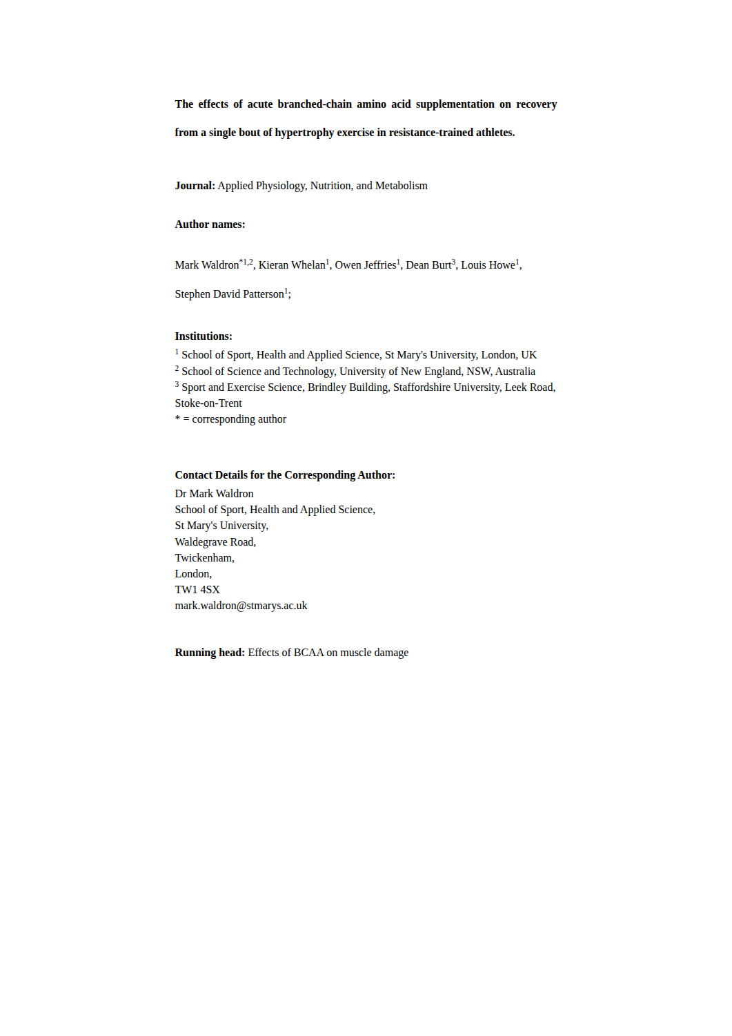The effects of acute branched-chain amino acid supplementation on recovery from a single bout of hypertrophy exercise in resistance-trained athletes.
Journal: Applied Physiology, Nutrition, and Metabolism
Author names:
Mark Waldron*1,2, Kieran Whelan1, Owen Jeffries1, Dean Burt3, Louis Howe1, Stephen David Patterson1;
Institutions:
1 School of Sport, Health and Applied Science, St Mary's University, London, UK
2 School of Science and Technology, University of New England, NSW, Australia
3 Sport and Exercise Science, Brindley Building, Staffordshire University, Leek Road, Stoke-on-Trent
* = corresponding author
Contact Details for the Corresponding Author:
Dr Mark Waldron
School of Sport, Health and Applied Science,
St Mary's University,
Waldegrave Road,
Twickenham,
London,
TW1 4SX
mark.waldron@stmarys.ac.uk
Running head: Effects of BCAA on muscle damage